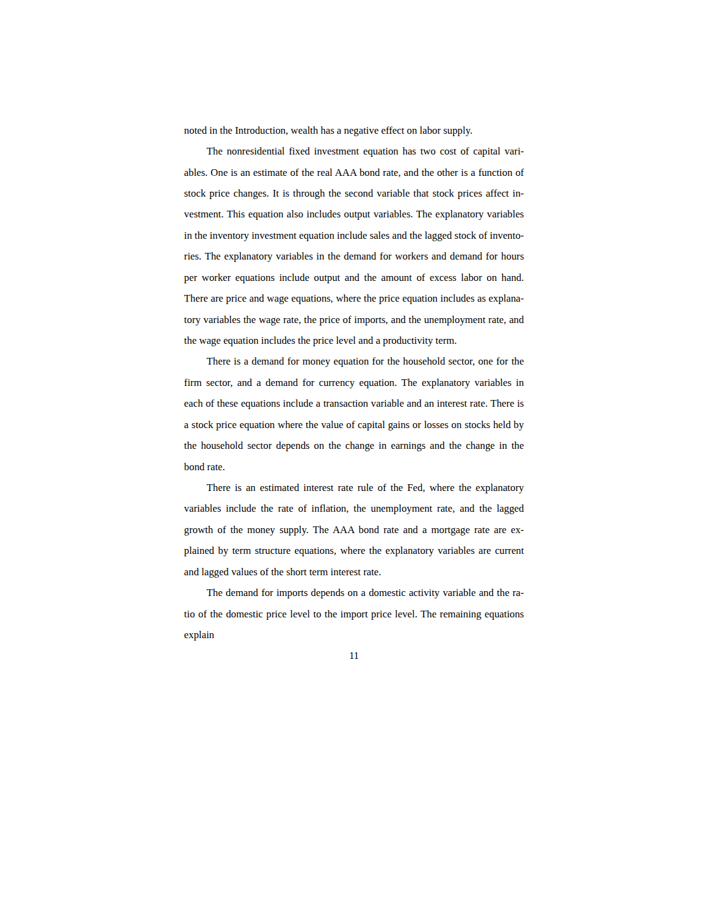noted in the Introduction, wealth has a negative effect on labor supply.
The nonresidential fixed investment equation has two cost of capital variables. One is an estimate of the real AAA bond rate, and the other is a function of stock price changes. It is through the second variable that stock prices affect investment. This equation also includes output variables. The explanatory variables in the inventory investment equation include sales and the lagged stock of inventories. The explanatory variables in the demand for workers and demand for hours per worker equations include output and the amount of excess labor on hand. There are price and wage equations, where the price equation includes as explanatory variables the wage rate, the price of imports, and the unemployment rate, and the wage equation includes the price level and a productivity term.
There is a demand for money equation for the household sector, one for the firm sector, and a demand for currency equation. The explanatory variables in each of these equations include a transaction variable and an interest rate. There is a stock price equation where the value of capital gains or losses on stocks held by the household sector depends on the change in earnings and the change in the bond rate.
There is an estimated interest rate rule of the Fed, where the explanatory variables include the rate of inflation, the unemployment rate, and the lagged growth of the money supply. The AAA bond rate and a mortgage rate are explained by term structure equations, where the explanatory variables are current and lagged values of the short term interest rate.
The demand for imports depends on a domestic activity variable and the ratio of the domestic price level to the import price level. The remaining equations explain
11